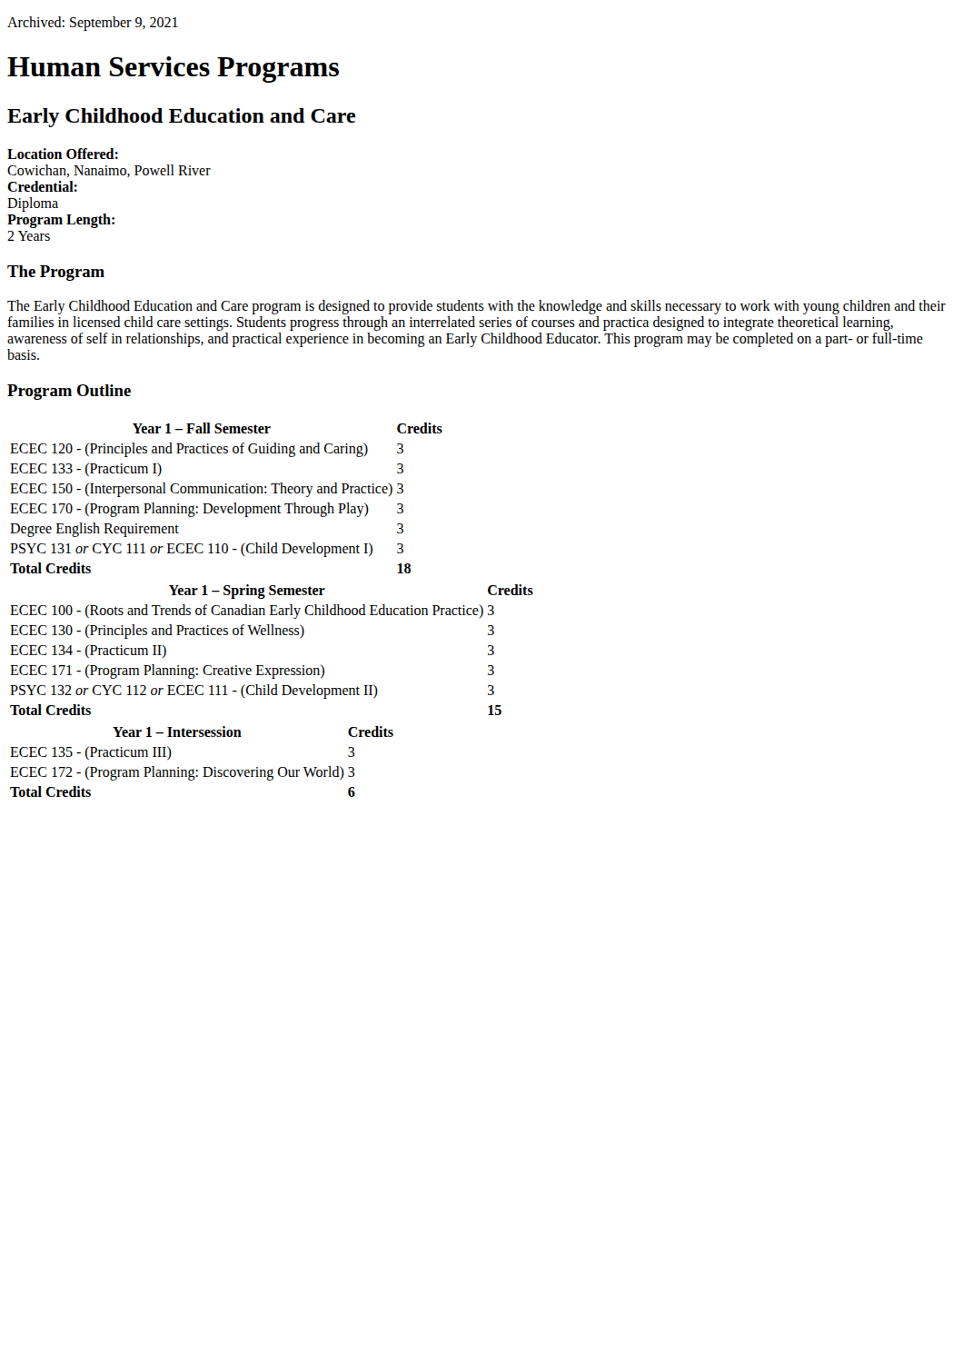Archived: September 9, 2021
Human Services Programs
Early Childhood Education and Care
Location Offered:
Cowichan, Nanaimo, Powell River
Credential:
Diploma
Program Length:
2 Years
The Program
The Early Childhood Education and Care program is designed to provide students with the knowledge and skills necessary to work with young children and their families in licensed child care settings. Students progress through an interrelated series of courses and practica designed to integrate theoretical learning, awareness of self in relationships, and practical experience in becoming an Early Childhood Educator. This program may be completed on a part- or full-time basis.
Program Outline
| Year 1 – Fall Semester | Credits |
| --- | --- |
| ECEC 120 - (Principles and Practices of Guiding and Caring) | 3 |
| ECEC 133 - (Practicum I) | 3 |
| ECEC 150 - (Interpersonal Communication: Theory and Practice) | 3 |
| ECEC 170 - (Program Planning: Development Through Play) | 3 |
| Degree English Requirement | 3 |
| PSYC 131 or CYC 111 or ECEC 110 - (Child Development I) | 3 |
| Total Credits | 18 |
| Year 1 – Spring Semester | Credits |
| --- | --- |
| ECEC 100 - (Roots and Trends of Canadian Early Childhood Education Practice) | 3 |
| ECEC 130 - (Principles and Practices of Wellness) | 3 |
| ECEC 134 - (Practicum II) | 3 |
| ECEC 171 - (Program Planning: Creative Expression) | 3 |
| PSYC 132 or CYC 112 or ECEC 111 - (Child Development II) | 3 |
| Total Credits | 15 |
| Year 1 – Intersession | Credits |
| --- | --- |
| ECEC 135 - (Practicum III) | 3 |
| ECEC 172 - (Program Planning: Discovering Our World) | 3 |
| Total Credits | 6 |